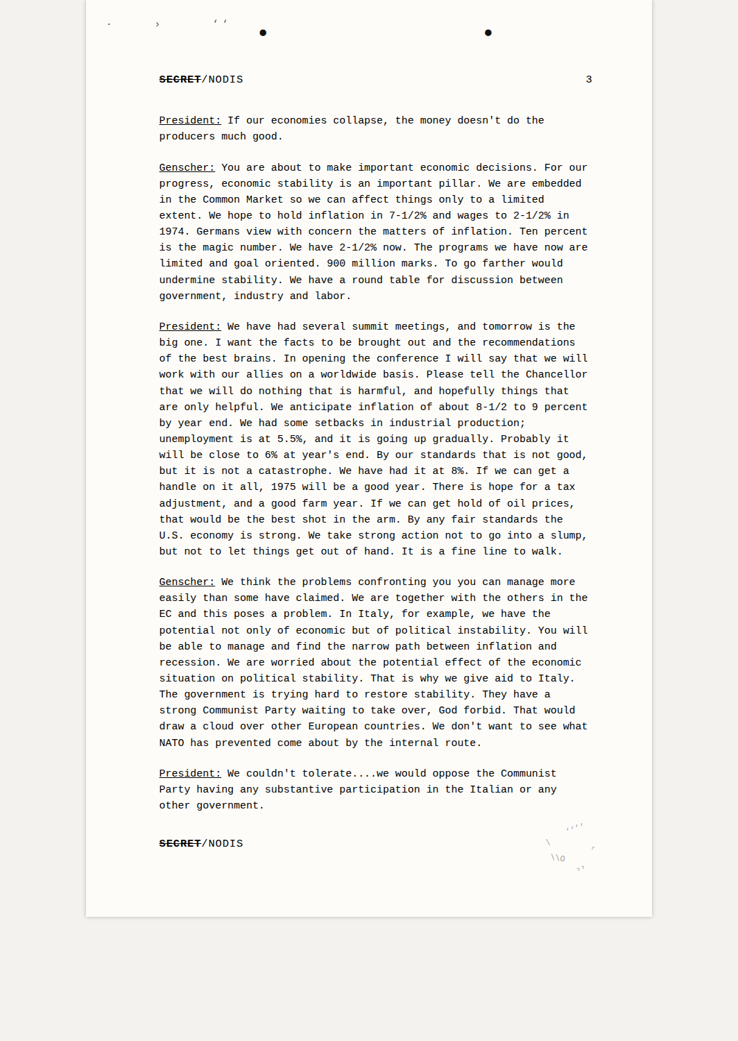· › ‘‘
• •
SECRET/NODIS 3
President: If our economies collapse, the money doesn't do the producers much good.
Genscher: You are about to make important economic decisions. For our progress, economic stability is an important pillar. We are embedded in the Common Market so we can affect things only to a limited extent. We hope to hold inflation in 7-1/2% and wages to 2-1/2% in 1974. Germans view with concern the matters of inflation. Ten percent is the magic number. We have 2-1/2% now. The programs we have now are limited and goal oriented. 900 million marks. To go farther would undermine stability. We have a round table for discussion between government, industry and labor.
President: We have had several summit meetings, and tomorrow is the big one. I want the facts to be brought out and the recommendations of the best brains. In opening the conference I will say that we will work with our allies on a worldwide basis. Please tell the Chancellor that we will do nothing that is harmful, and hopefully things that are only helpful. We anticipate inflation of about 8-1/2 to 9 percent by year end. We had some setbacks in industrial production; unemployment is at 5.5%, and it is going up gradually. Probably it will be close to 6% at year's end. By our standards that is not good, but it is not a catastrophe. We have had it at 8%. If we can get a handle on it all, 1975 will be a good year. There is hope for a tax adjustment, and a good farm year. If we can get hold of oil prices, that would be the best shot in the arm. By any fair standards the U.S. economy is strong. We take strong action not to go into a slump, but not to let things get out of hand. It is a fine line to walk.
Genscher: We think the problems confronting you you can manage more easily than some have claimed. We are together with the others in the EC and this poses a problem. In Italy, for example, we have the potential not only of economic but of political instability. You will be able to manage and find the narrow path between inflation and recession. We are worried about the potential effect of the economic situation on political stability. That is why we give aid to Italy. The government is trying hard to restore stability. They have a strong Communist Party waiting to take over, God forbid. That would draw a cloud over other European countries. We don't want to see what NATO has prevented come about by the internal route.
President: We couldn't tolerate....we would oppose the Communist Party having any substantive participation in the Italian or any other government.
SECRET/NODIS
‘‘’’ \ \\O ›› ‹